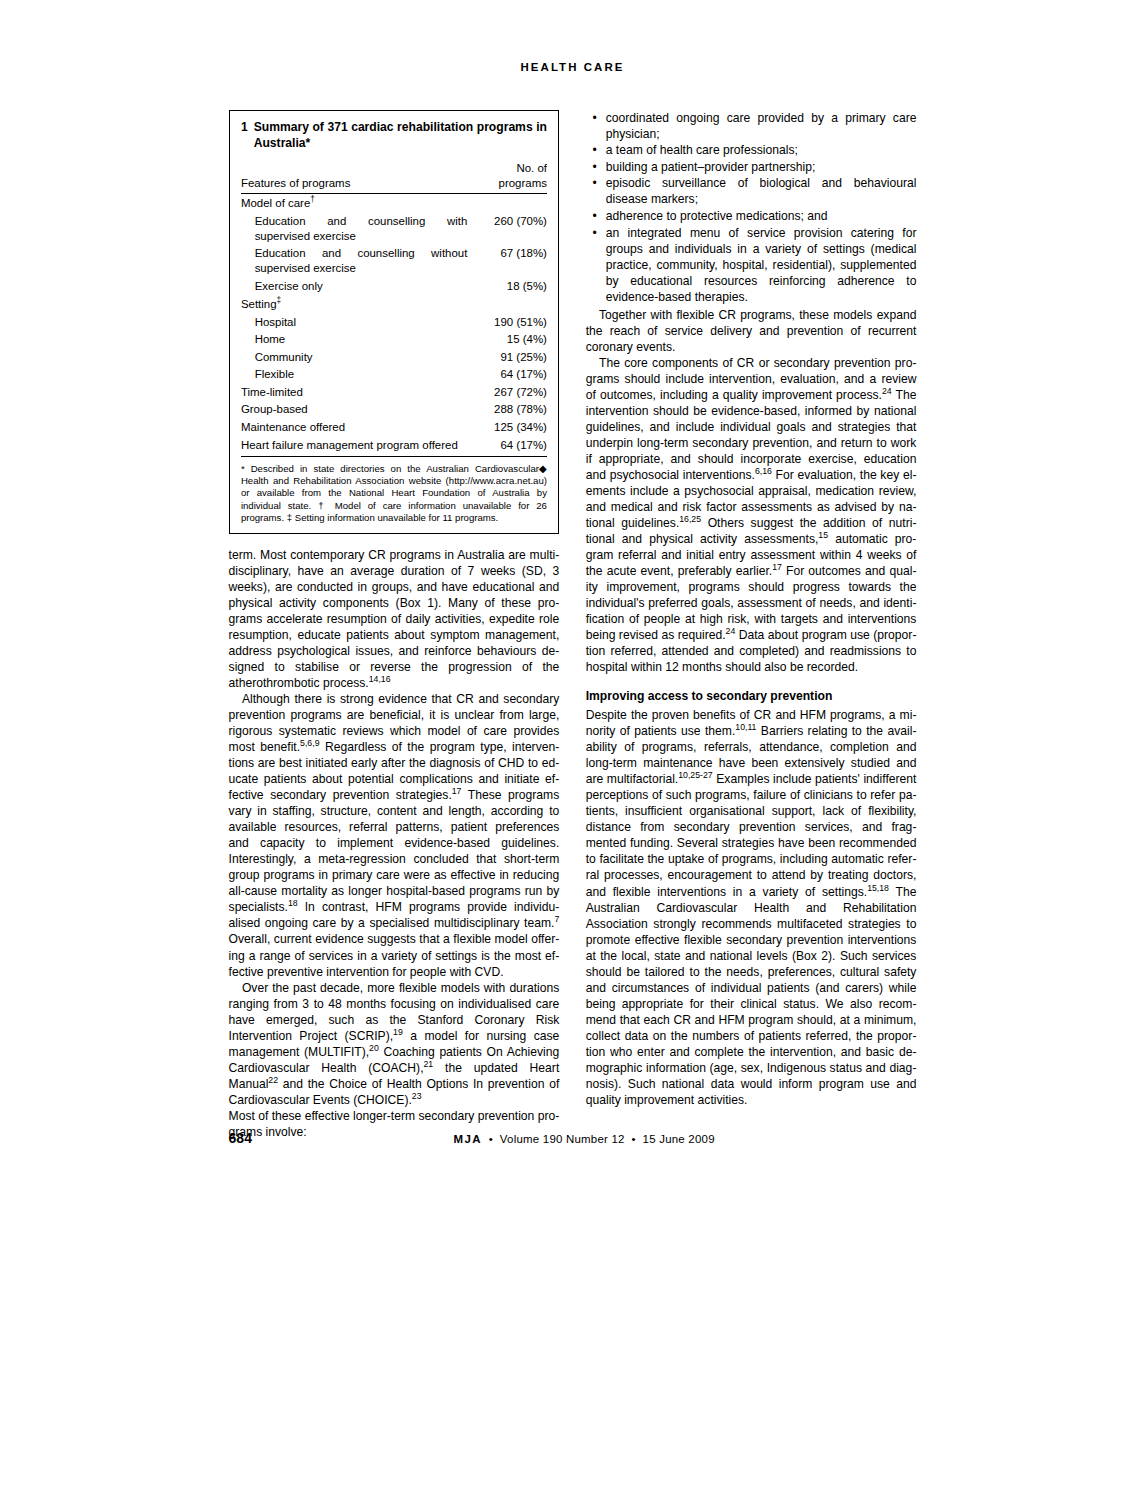HEALTH CARE
1 Summary of 371 cardiac rehabilitation programs in Australia*
| Features of programs | No. of programs |
| --- | --- |
| Model of care † | |
| Education and counselling with supervised exercise | 260 (70%) |
| Education and counselling without supervised exercise | 67 (18%) |
| Exercise only | 18 (5%) |
| Setting ‡ | |
| Hospital | 190 (51%) |
| Home | 15 (4%) |
| Community | 91 (25%) |
| Flexible | 64 (17%) |
| Time-limited | 267 (72%) |
| Group-based | 288 (78%) |
| Maintenance offered | 125 (34%) |
| Heart failure management program offered | 64 (17%) |
◆ * Described in state directories on the Australian Cardiovascular Health and Rehabilitation Association website (http://www.acra.net.au) or available from the National Heart Foundation of Australia by individual state. † Model of care information unavailable for 26 programs. ‡ Setting information unavailable for 11 programs.
term. Most contemporary CR programs in Australia are multidisciplinary, have an average duration of 7 weeks (SD, 3 weeks), are conducted in groups, and have educational and physical activity components (Box 1). Many of these programs accelerate resumption of daily activities, expedite role resumption, educate patients about symptom management, address psychological issues, and reinforce behaviours designed to stabilise or reverse the progression of the atherothrombotic process.14,16
Although there is strong evidence that CR and secondary prevention programs are beneficial, it is unclear from large, rigorous systematic reviews which model of care provides most benefit.5,6,9 Regardless of the program type, interventions are best initiated early after the diagnosis of CHD to educate patients about potential complications and initiate effective secondary prevention strategies.17 These programs vary in staffing, structure, content and length, according to available resources, referral patterns, patient preferences and capacity to implement evidence-based guidelines. Interestingly, a meta-regression concluded that short-term group programs in primary care were as effective in reducing all-cause mortality as longer hospital-based programs run by specialists.18 In contrast, HFM programs provide individualised ongoing care by a specialised multidisciplinary team.7 Overall, current evidence suggests that a flexible model offering a range of services in a variety of settings is the most effective preventive intervention for people with CVD.
Over the past decade, more flexible models with durations ranging from 3 to 48 months focusing on individualised care have emerged, such as the Stanford Coronary Risk Intervention Project (SCRIP),19 a model for nursing case management (MULTIFIT),20 Coaching patients On Achieving Cardiovascular Health (COACH),21 the updated Heart Manual22 and the Choice of Health Options In prevention of Cardiovascular Events (CHOICE).23
Most of these effective longer-term secondary prevention programs involve:
coordinated ongoing care provided by a primary care physician;
a team of health care professionals;
building a patient–provider partnership;
episodic surveillance of biological and behavioural disease markers;
adherence to protective medications; and
an integrated menu of service provision catering for groups and individuals in a variety of settings (medical practice, community, hospital, residential), supplemented by educational resources reinforcing adherence to evidence-based therapies.
Together with flexible CR programs, these models expand the reach of service delivery and prevention of recurrent coronary events.
The core components of CR or secondary prevention programs should include intervention, evaluation, and a review of outcomes, including a quality improvement process.24 The intervention should be evidence-based, informed by national guidelines, and include individual goals and strategies that underpin long-term secondary prevention, and return to work if appropriate, and should incorporate exercise, education and psychosocial interventions.6,16 For evaluation, the key elements include a psychosocial appraisal, medication review, and medical and risk factor assessments as advised by national guidelines.16,25 Others suggest the addition of nutritional and physical activity assessments,15 automatic program referral and initial entry assessment within 4 weeks of the acute event, preferably earlier.17 For outcomes and quality improvement, programs should progress towards the individual's preferred goals, assessment of needs, and identification of people at high risk, with targets and interventions being revised as required.24 Data about program use (proportion referred, attended and completed) and readmissions to hospital within 12 months should also be recorded.
Improving access to secondary prevention
Despite the proven benefits of CR and HFM programs, a minority of patients use them.10,11 Barriers relating to the availability of programs, referrals, attendance, completion and long-term maintenance have been extensively studied and are multifactorial.10,25-27 Examples include patients' indifferent perceptions of such programs, failure of clinicians to refer patients, insufficient organisational support, lack of flexibility, distance from secondary prevention services, and fragmented funding. Several strategies have been recommended to facilitate the uptake of programs, including automatic referral processes, encouragement to attend by treating doctors, and flexible interventions in a variety of settings.15,18 The Australian Cardiovascular Health and Rehabilitation Association strongly recommends multifaceted strategies to promote effective flexible secondary prevention interventions at the local, state and national levels (Box 2). Such services should be tailored to the needs, preferences, cultural safety and circumstances of individual patients (and carers) while being appropriate for their clinical status. We also recommend that each CR and HFM program should, at a minimum, collect data on the numbers of patients referred, the proportion who enter and complete the intervention, and basic demographic information (age, sex, Indigenous status and diagnosis). Such national data would inform program use and quality improvement activities.
684 MJA • Volume 190 Number 12 • 15 June 2009